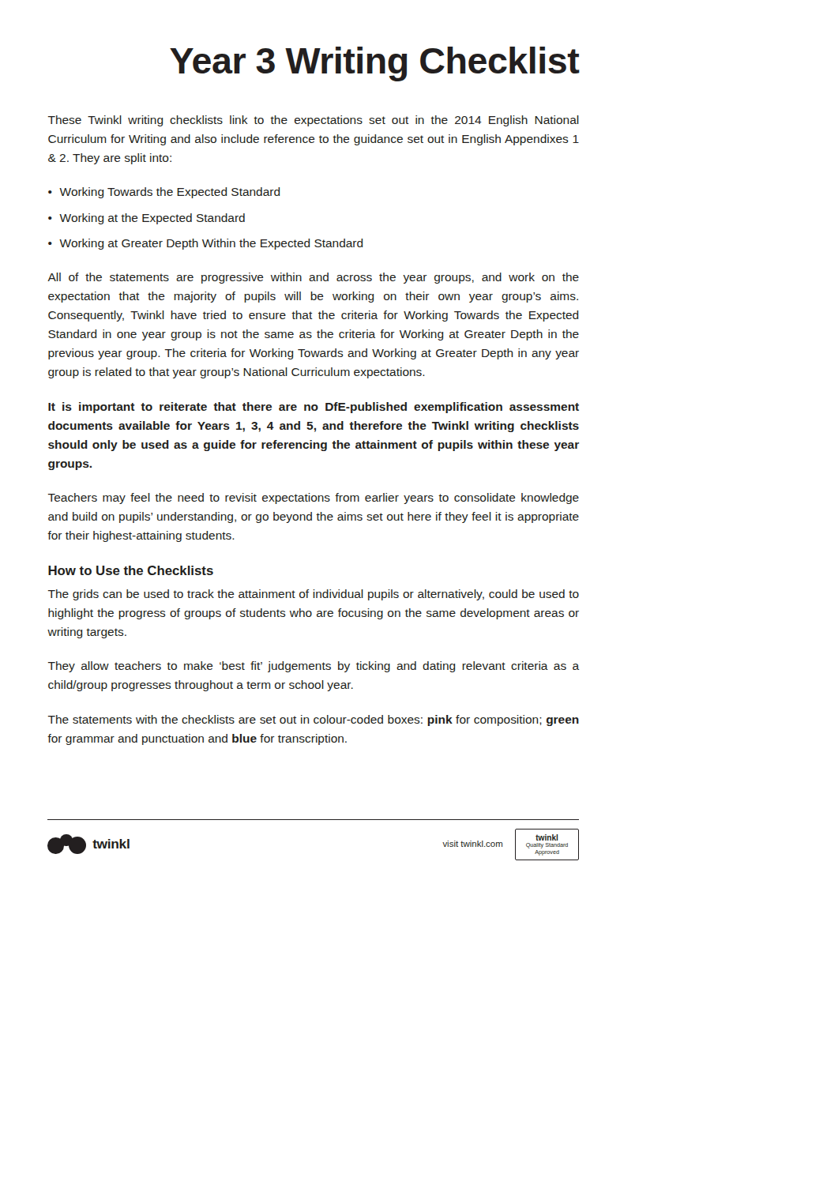Year 3 Writing Checklist
These Twinkl writing checklists link to the expectations set out in the 2014 English National Curriculum for Writing and also include reference to the guidance set out in English Appendixes 1 & 2. They are split into:
Working Towards the Expected Standard
Working at the Expected Standard
Working at Greater Depth Within the Expected Standard
All of the statements are progressive within and across the year groups, and work on the expectation that the majority of pupils will be working on their own year group’s aims. Consequently, Twinkl have tried to ensure that the criteria for Working Towards the Expected Standard in one year group is not the same as the criteria for Working at Greater Depth in the previous year group. The criteria for Working Towards and Working at Greater Depth in any year group is related to that year group’s National Curriculum expectations.
It is important to reiterate that there are no DfE-published exemplification assessment documents available for Years 1, 3, 4 and 5, and therefore the Twinkl writing checklists should only be used as a guide for referencing the attainment of pupils within these year groups.
Teachers may feel the need to revisit expectations from earlier years to consolidate knowledge and build on pupils’ understanding, or go beyond the aims set out here if they feel it is appropriate for their highest-attaining students.
How to Use the Checklists
The grids can be used to track the attainment of individual pupils or alternatively, could be used to highlight the progress of groups of students who are focusing on the same development areas or writing targets.
They allow teachers to make ‘best fit’ judgements by ticking and dating relevant criteria as a child/group progresses throughout a term or school year.
The statements with the checklists are set out in colour-coded boxes: pink for composition; green for grammar and punctuation and blue for transcription.
twinkl
visit twinkl.com
twinkl Quality Standard
Approved